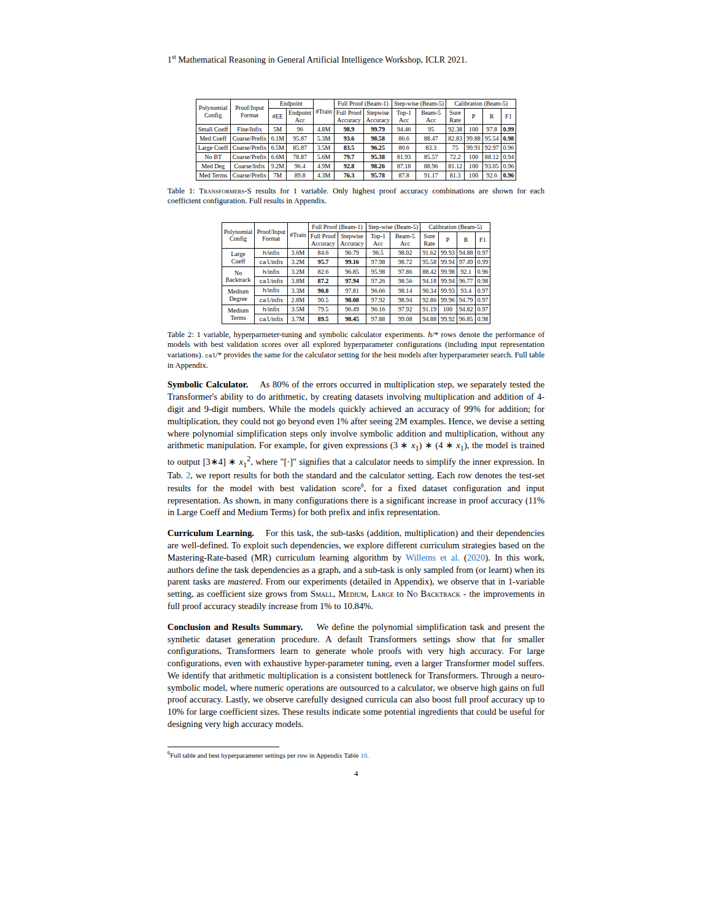1st Mathematical Reasoning in General Artificial Intelligence Workshop, ICLR 2021.
| Polynomial Config | Proof/Input Format | Endpoint | #Train | Full Proof (Beam-1) | Step-wise (Beam-5) | Calibration (Beam-5) |
| --- | --- | --- | --- | --- | --- | --- |
| #EE | Endpoint Acc | Full Proof Accuracy | Stepwise Accuracy | Top-1 Acc | Beam-5 Acc | Sure Rate | P | R | F1 |
| Small Coeff | Fine/Infix | 5M | 96 | 4.8M | 98.9 | 99.79 | 94.46 | 95 | 92.38 | 100 | 97.8 | 0.99 |
| Med Coeff | Coarse/Prefix | 6.1M | 95.87 | 5.3M | 93.6 | 98.58 | 86.6 | 88.47 | 82.83 | 99.88 | 95.54 | 0.98 |
| Large Coeff | Coarse/Prefix | 6.5M | 85.87 | 3.5M | 83.5 | 96.25 | 80.6 | 83.3 | 75 | 99.91 | 92.97 | 0.96 |
| No BT | Coarse/Prefix | 6.6M | 78.87 | 5.6M | 79.7 | 95.38 | 81.93 | 85.57 | 72.2 | 100 | 88.12 | 0.94 |
| Med Deg | Coarse/Infix | 9.2M | 96.4 | 4.9M | 92.8 | 98.26 | 87.18 | 88.96 | 81.12 | 100 | 93.05 | 0.96 |
| Med Terms | Coarse/Prefix | 7M | 89.8 | 4.3M | 76.3 | 95.78 | 87.8 | 91.17 | 81.3 | 100 | 92.6 | 0.96 |
Table 1: Transformers-S results for 1 variable. Only highest proof accuracy combinations are shown for each coefficient configuration. Full results in Appendix.
| Polynomial Config | Proof/Input Format | #Train | Full Proof (Beam-1) | Step-wise (Beam-5) | Calibration (Beam-5) |
| --- | --- | --- | --- | --- | --- |
| Full Proof Accuracy | Stepwise Accuracy | Top-1 Acc | Beam-5 Acc | Sure Rate | P | R | F1 |
| Large Coeff | h /infix | 3.6M | 84.6 | 96.79 | 96.5 | 98.02 | 91.62 | 99.93 | 94.88 | 0.97 |
| cal /infix | 3.2M | 95.7 | 99.16 | 97.98 | 98.72 | 95.58 | 99.94 | 97.49 | 0.99 |
| No Backtrack | h /infix | 3.2M | 82.6 | 96.85 | 95.98 | 97.86 | 88.42 | 99.98 | 92.1 | 0.96 |
| cal /infix | 3.8M | 87.2 | 97.94 | 97.26 | 98.56 | 94.18 | 99.94 | 96.77 | 0.98 |
| Medium Degree | h /infix | 3.3M | 90.8 | 97.81 | 96.66 | 98.14 | 90.34 | 99.93 | 93.4 | 0.97 |
| cal /infix | 2.8M | 90.5 | 98.08 | 97.92 | 98.94 | 92.86 | 99.96 | 94.79 | 0.97 |
| Medium Terms | h /infix | 3.5M | 79.5 | 96.49 | 96.16 | 97.92 | 91.19 | 100 | 94.82 | 0.97 |
| cal /infix | 3.7M | 89.5 | 98.45 | 97.88 | 99.08 | 94.88 | 99.92 | 96.85 | 0.98 |
Table 2: 1 variable, hyperparmeter-tuning and symbolic calculator experiments. h/* rows denote the performance of models with best validation scores over all explored hyperparameter configurations (including input representation variations). cal/* provides the same for the calculator setting for the best models after hyperparameter search. Full table in Appendix.
Symbolic Calculator. As 80% of the errors occurred in multiplication step, we separately tested the Transformer's ability to do arithmetic, by creating datasets involving multiplication and addition of 4-digit and 9-digit numbers. While the models quickly achieved an accuracy of 99% for addition; for multiplication, they could not go beyond even 1% after seeing 2M examples. Hence, we devise a setting where polynomial simplification steps only involve symbolic addition and multiplication, without any arithmetic manipulation. For example, for given expressions (3 ∗ x1) ∗ (4 ∗ x1), the model is trained to output [3∗4] ∗ x12, where "[·]" signifies that a calculator needs to simplify the inner expression. In Tab. 2, we report results for both the standard and the calculator setting. Each row denotes the test-set results for the model with best validation score6, for a fixed dataset configuration and input representation. As shown, in many configurations there is a significant increase in proof accuracy (11% in Large Coeff and Medium Terms) for both prefix and infix representation.
Curriculum Learning. For this task, the sub-tasks (addition, multiplication) and their dependencies are well-defined. To exploit such dependencies, we explore different curriculum strategies based on the Mastering-Rate-based (MR) curriculum learning algorithm by Willems et al. (2020). In this work, authors define the task dependencies as a graph, and a sub-task is only sampled from (or learnt) when its parent tasks are mastered. From our experiments (detailed in Appendix), we observe that in 1-variable setting, as coefficient size grows from Small, Medium, Large to No Backtrack - the improvements in full proof accuracy steadily increase from 1% to 10.84%.
Conclusion and Results Summary. We define the polynomial simplification task and present the synthetic dataset generation procedure. A default Transformers settings show that for smaller configurations, Transformers learn to generate whole proofs with very high accuracy. For large configurations, even with exhaustive hyper-parameter tuning, even a larger Transformer model suffers. We identify that arithmetic multiplication is a consistent bottleneck for Transformers. Through a neuro-symbolic model, where numeric operations are outsourced to a calculator, we observe high gains on full proof accuracy. Lastly, we observe carefully designed curricula can also boost full proof accuracy up to 10% for large coefficient sizes. These results indicate some potential ingredients that could be useful for designing very high accuracy models.
6Full table and best hyperparameter settings per row in Appendix Table 10.
4